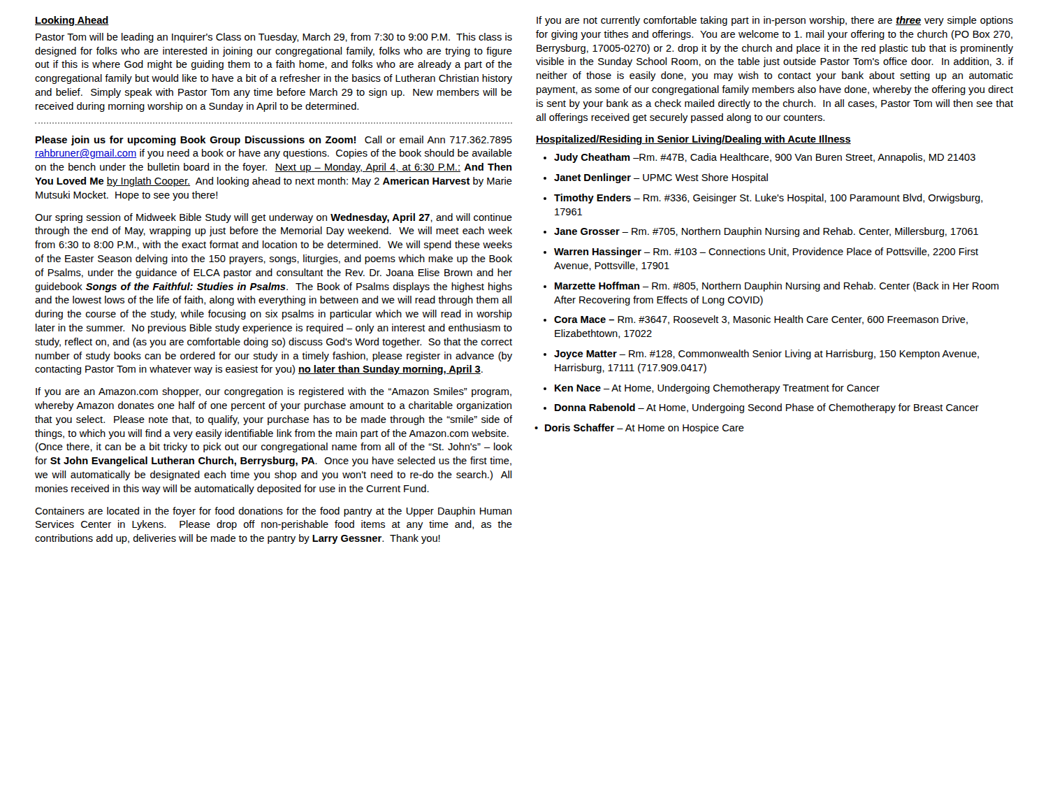Looking Ahead
Pastor Tom will be leading an Inquirer's Class on Tuesday, March 29, from 7:30 to 9:00 P.M. This class is designed for folks who are interested in joining our congregational family, folks who are trying to figure out if this is where God might be guiding them to a faith home, and folks who are already a part of the congregational family but would like to have a bit of a refresher in the basics of Lutheran Christian history and belief. Simply speak with Pastor Tom any time before March 29 to sign up. New members will be received during morning worship on a Sunday in April to be determined.
Please join us for upcoming Book Group Discussions on Zoom! Call or email Ann 717.362.7895 rahbruner@gmail.com if you need a book or have any questions. Copies of the book should be available on the bench under the bulletin board in the foyer. Next up – Monday, April 4, at 6:30 P.M.: And Then You Loved Me by Inglath Cooper. And looking ahead to next month: May 2 American Harvest by Marie Mutsuki Mocket. Hope to see you there!
Our spring session of Midweek Bible Study will get underway on Wednesday, April 27, and will continue through the end of May, wrapping up just before the Memorial Day weekend. We will meet each week from 6:30 to 8:00 P.M., with the exact format and location to be determined. We will spend these weeks of the Easter Season delving into the 150 prayers, songs, liturgies, and poems which make up the Book of Psalms, under the guidance of ELCA pastor and consultant the Rev. Dr. Joana Elise Brown and her guidebook Songs of the Faithful: Studies in Psalms. The Book of Psalms displays the highest highs and the lowest lows of the life of faith, along with everything in between and we will read through them all during the course of the study, while focusing on six psalms in particular which we will read in worship later in the summer. No previous Bible study experience is required – only an interest and enthusiasm to study, reflect on, and (as you are comfortable doing so) discuss God's Word together. So that the correct number of study books can be ordered for our study in a timely fashion, please register in advance (by contacting Pastor Tom in whatever way is easiest for you) no later than Sunday morning, April 3.
If you are an Amazon.com shopper, our congregation is registered with the “Amazon Smiles” program, whereby Amazon donates one half of one percent of your purchase amount to a charitable organization that you select. Please note that, to qualify, your purchase has to be made through the “smile” side of things, to which you will find a very easily identifiable link from the main part of the Amazon.com website. (Once there, it can be a bit tricky to pick out our congregational name from all of the “St. John's” – look for St John Evangelical Lutheran Church, Berrysburg, PA. Once you have selected us the first time, we will automatically be designated each time you shop and you won't need to re-do the search.) All monies received in this way will be automatically deposited for use in the Current Fund.
Containers are located in the foyer for food donations for the food pantry at the Upper Dauphin Human Services Center in Lykens. Please drop off non-perishable food items at any time and, as the contributions add up, deliveries will be made to the pantry by Larry Gessner. Thank you!
If you are not currently comfortable taking part in in-person worship, there are three very simple options for giving your tithes and offerings. You are welcome to 1. mail your offering to the church (PO Box 270, Berrysburg, 17005-0270) or 2. drop it by the church and place it in the red plastic tub that is prominently visible in the Sunday School Room, on the table just outside Pastor Tom's office door. In addition, 3. if neither of those is easily done, you may wish to contact your bank about setting up an automatic payment, as some of our congregational family members also have done, whereby the offering you direct is sent by your bank as a check mailed directly to the church. In all cases, Pastor Tom will then see that all offerings received get securely passed along to our counters.
Hospitalized/Residing in Senior Living/Dealing with Acute Illness
Judy Cheatham –Rm. #47B, Cadia Healthcare, 900 Van Buren Street, Annapolis, MD 21403
Janet Denlinger – UPMC West Shore Hospital
Timothy Enders – Rm. #336, Geisinger St. Luke's Hospital, 100 Paramount Blvd, Orwigsburg, 17961
Jane Grosser – Rm. #705, Northern Dauphin Nursing and Rehab. Center, Millersburg, 17061
Warren Hassinger – Rm. #103 – Connections Unit, Providence Place of Pottsville, 2200 First Avenue, Pottsville, 17901
Marzette Hoffman – Rm. #805, Northern Dauphin Nursing and Rehab. Center (Back in Her Room After Recovering from Effects of Long COVID)
Cora Mace – Rm. #3647, Roosevelt 3, Masonic Health Care Center, 600 Freemason Drive, Elizabethtown, 17022
Joyce Matter – Rm. #128, Commonwealth Senior Living at Harrisburg, 150 Kempton Avenue, Harrisburg, 17111 (717.909.0417)
Ken Nace – At Home, Undergoing Chemotherapy Treatment for Cancer
Donna Rabenold – At Home, Undergoing Second Phase of Chemotherapy for Breast Cancer
Doris Schaffer – At Home on Hospice Care